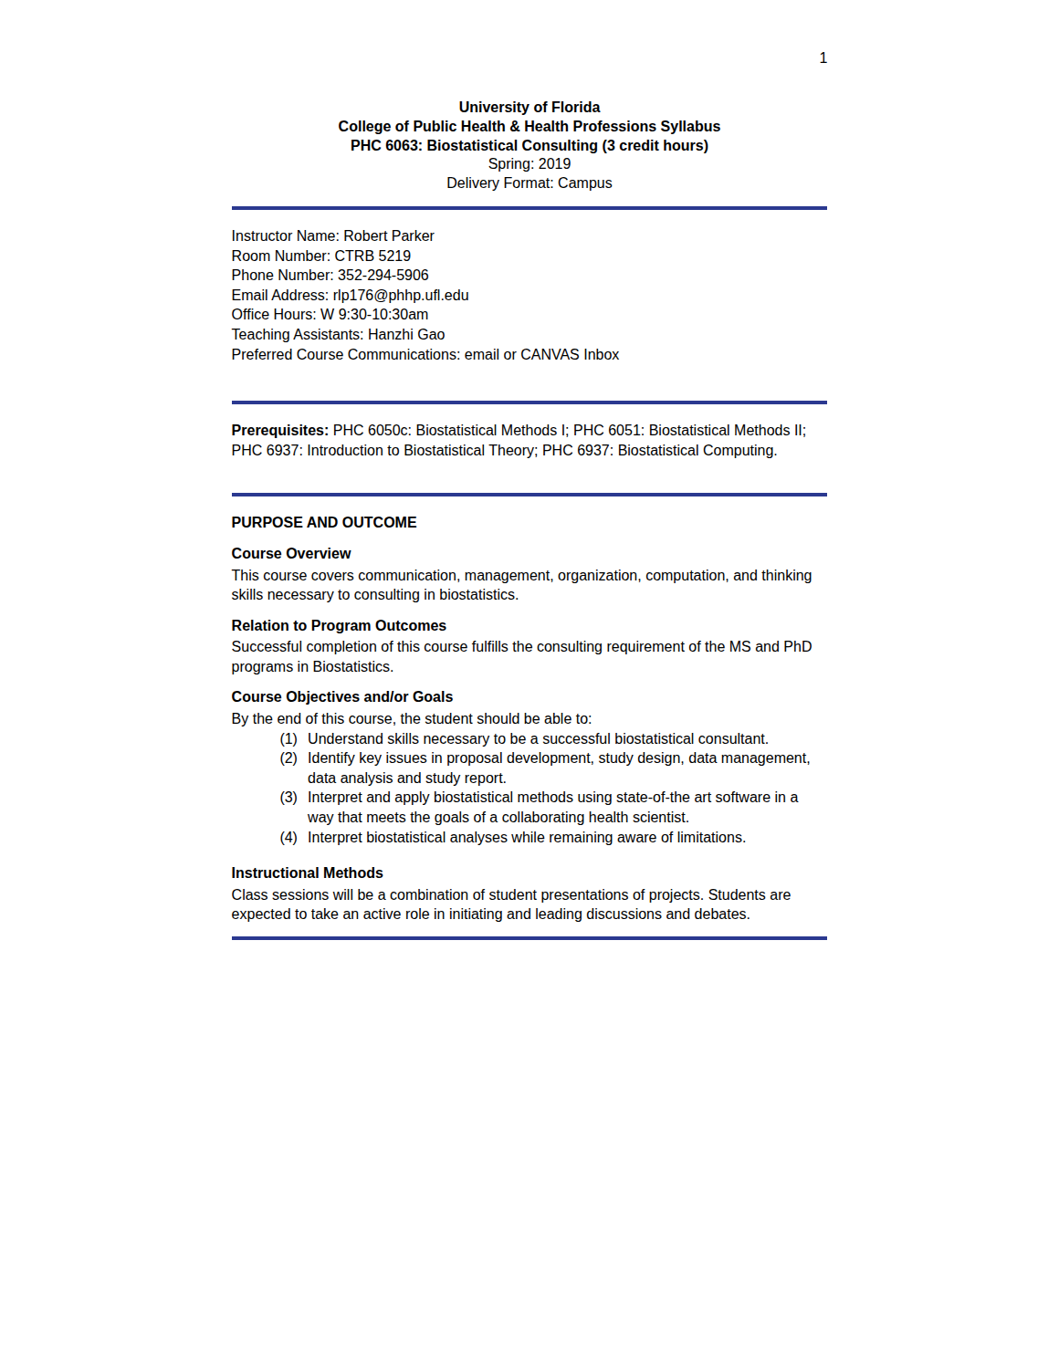1
University of Florida
College of Public Health & Health Professions Syllabus
PHC 6063: Biostatistical Consulting (3 credit hours)
Spring: 2019
Delivery Format: Campus
Instructor Name: Robert Parker
Room Number: CTRB 5219
Phone Number: 352-294-5906
Email Address: rlp176@phhp.ufl.edu
Office Hours: W 9:30-10:30am
Teaching Assistants: Hanzhi Gao
Preferred Course Communications: email or CANVAS Inbox
Prerequisites: PHC 6050c: Biostatistical Methods I; PHC 6051: Biostatistical Methods II; PHC 6937: Introduction to Biostatistical Theory; PHC 6937: Biostatistical Computing.
PURPOSE AND OUTCOME
Course Overview
This course covers communication, management, organization, computation, and thinking skills necessary to consulting in biostatistics.
Relation to Program Outcomes
Successful completion of this course fulfills the consulting requirement of the MS and PhD programs in Biostatistics.
Course Objectives and/or Goals
By the end of this course, the student should be able to:
(1) Understand skills necessary to be a successful biostatistical consultant.
(2) Identify key issues in proposal development, study design, data management, data analysis and study report.
(3) Interpret and apply biostatistical methods using state-of-the art software in a way that meets the goals of a collaborating health scientist.
(4) Interpret biostatistical analyses while remaining aware of limitations.
Instructional Methods
Class sessions will be a combination of student presentations of projects. Students are expected to take an active role in initiating and leading discussions and debates.